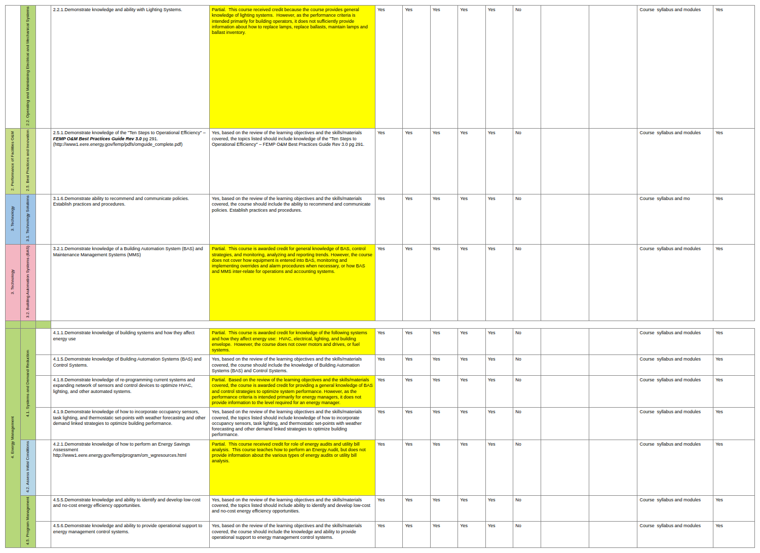| | 2.2. Operating and Maintaining Electrical and Mechanical Systems | | 2.2.1.Demonstrate knowledge and ability with Lighting Systems. | Partial. This course received credit because the course provides general knowledge of lighting systems. However, as the performance criteria is intended primarily for building operators, it does not sufficiently provide information about how to replace lamps, replace ballasts, maintain lamps and ballast inventory. | Yes | Yes | Yes | Yes | Yes | No | | | Course syllabus and modules | Yes |
| 2. Performance of Facilities O&M | 2.5. Best Practices and Innovation | | 2.5.1.Demonstrate knowledge of the "Ten Steps to Operational Efficiency" – FEMP O&M Best Practices Guide Rev 3.0 pg 291. (http://www1.eere.energy.gov/femp/pdfs/omguide_complete.pdf) | Yes, based on the review of the learning objectives and the skills/materials covered, the topics listed should include knowledge of the "Ten Steps to Operational Efficiency" – FEMP O&M Best Practices Guide Rev 3.0 pg 291. | Yes | Yes | Yes | Yes | Yes | No | | | Course syllabus and modules | Yes |
| 3. Technology | 3.1. Technology Solutions | | 3.1.6.Demonstrate ability to recommend and communicate policies. Establish practices and procedures. | Yes, based on the review of the learning objectives and the skills/materials covered, the course should include the ability to recommend and communicate policies. Establish practices and procedures. | Yes | Yes | Yes | Yes | Yes | No | | | Course syllabus and mo | Yes |
| 3. Technology | 3.2. Building Automation Systems (BAS) | | 3.2.1.Demonstrate knowledge of a Building Automation System (BAS) and Maintenance Management Systems (MMS) | Partial. This course is awarded credit for general knowledge of BAS, control strategies, and monitoring, analyzing and reporting trends. However, the course does not cover how equipment is entered into BAS, monitoring and implementing overrides and alarm procedures when necessary, or how BAS and MMS inter-relate for operations and accounting systems. | Yes | Yes | Yes | Yes | Yes | No | | | Course syllabus and modules | Yes |
| 4. Energy Management | 4.1. Systems and Demand Reduction | | 4.1.1.Demonstrate knowledge of building systems and how they affect energy use | Partial. This course is awarded credit for knowledge of the following systems and how they affect energy use: HVAC, electrical, lighting, and building envelope. However, the course does not cover motors and drives, or fuel systems. | Yes | Yes | Yes | Yes | Yes | No | | | Course syllabus and modules | Yes |
| | 4.1.5.Demonstrate knowledge of Building Automation Systems (BAS) and Control Systems. | Yes, based on the review of the learning objectives and the skills/materials covered, the course should include the knowledge of Building Automation Systems (BAS) and Control Systems. | Yes | Yes | Yes | Yes | Yes | No | | | Course syllabus and modules | Yes |
| | 4.1.8.Demonstrate knowledge of re-programming current systems and expanding network of sensors and control devices to optimize HVAC, lighting, and other automated systems. | Partial. Based on the review of the learning objectives and the skills/materials covered, the course is awarded credit for providing a general knowledge of BAS and control strategies to optimize system performance. However, as the performance criteria is intended primarily for energy managers, it does not provide information to the level required for an energy manager. | Yes | Yes | Yes | Yes | Yes | No | | | Course syllabus and modules | Yes |
| | 4.1.9.Demonstrate knowledge of how to incorporate occupancy sensors, task lighting, and thermostatic set-points with weather forecasting and other demand linked strategies to optimize building performance. | Yes, based on the review of the learning objectives and the skills/materials covered, the topics listed should include knowledge of how to incorporate occupancy sensors, task lighting, and thermostatic set-points with weather forecasting and other demand linked strategies to optimize building performance. | Yes | Yes | Yes | Yes | Yes | No | | | Course syllabus and modules | Yes |
| 4.2. Assess Initial Conditions | | 4.2.1.Demonstrate knowledge of how to perform an Energy Savings Assessment http://www1.eere.energy.gov/femp/program/om_wgresources.html | Partial. This course received credit for role of energy audits and utility bill analysis. This course teaches how to perform an Energy Audit, but does not provide information about the various types of energy audits or utility bill analysis. | Yes | Yes | Yes | Yes | Yes | No | | | Course syllabus and modules | Yes |
| 4.5. Program Management | | 4.5.5.Demonstrate knowledge and ability to identify and develop low-cost and no-cost energy efficiency opportunities. | Yes, based on the review of the learning objectives and the skills/materials covered, the topics listed should include ability to identify and develop low-cost and no-cost energy efficiency opportunities. | Yes | Yes | Yes | Yes | Yes | No | | | Course syllabus and modules | Yes |
| | 4.5.6.Demonstrate knowledge and ability to provide operational support to energy management control systems. | Yes, based on the review of the learning objectives and the skills/materials covered, the course should include the knowledge and ability to provide operational support to energy management control systems. | Yes | Yes | Yes | Yes | Yes | No | | | Course syllabus and modules | Yes |